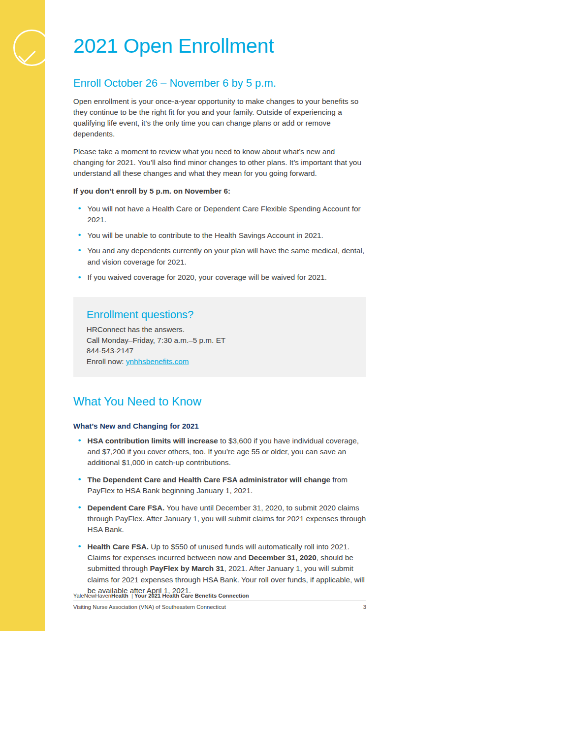2021 Open Enrollment
Enroll October 26 – November 6 by 5 p.m.
Open enrollment is your once-a-year opportunity to make changes to your benefits so they continue to be the right fit for you and your family. Outside of experiencing a qualifying life event, it’s the only time you can change plans or add or remove dependents.
Please take a moment to review what you need to know about what’s new and changing for 2021. You’ll also find minor changes to other plans. It’s important that you understand all these changes and what they mean for you going forward.
If you don’t enroll by 5 p.m. on November 6:
You will not have a Health Care or Dependent Care Flexible Spending Account for 2021.
You will be unable to contribute to the Health Savings Account in 2021.
You and any dependents currently on your plan will have the same medical, dental, and vision coverage for 2021.
If you waived coverage for 2020, your coverage will be waived for 2021.
Enrollment questions?
HRConnect has the answers.
Call Monday–Friday, 7:30 a.m.–5 p.m. ET
844-543-2147
Enroll now: ynhhsbenefits.com
What You Need to Know
What’s New and Changing for 2021
HSA contribution limits will increase to $3,600 if you have individual coverage, and $7,200 if you cover others, too. If you’re age 55 or older, you can save an additional $1,000 in catch-up contributions.
The Dependent Care and Health Care FSA administrator will change from PayFlex to HSA Bank beginning January 1, 2021.
Dependent Care FSA. You have until December 31, 2020, to submit 2020 claims through PayFlex. After January 1, you will submit claims for 2021 expenses through HSA Bank.
Health Care FSA. Up to $550 of unused funds will automatically roll into 2021. Claims for expenses incurred between now and December 31, 2020, should be submitted through PayFlex by March 31, 2021. After January 1, you will submit claims for 2021 expenses through HSA Bank. Your roll over funds, if applicable, will be available after April 1, 2021.
YaleNewHavenHealth | Your 2021 Health Care Benefits Connection
Visiting Nurse Association (VNA) of Southeastern Connecticut 3